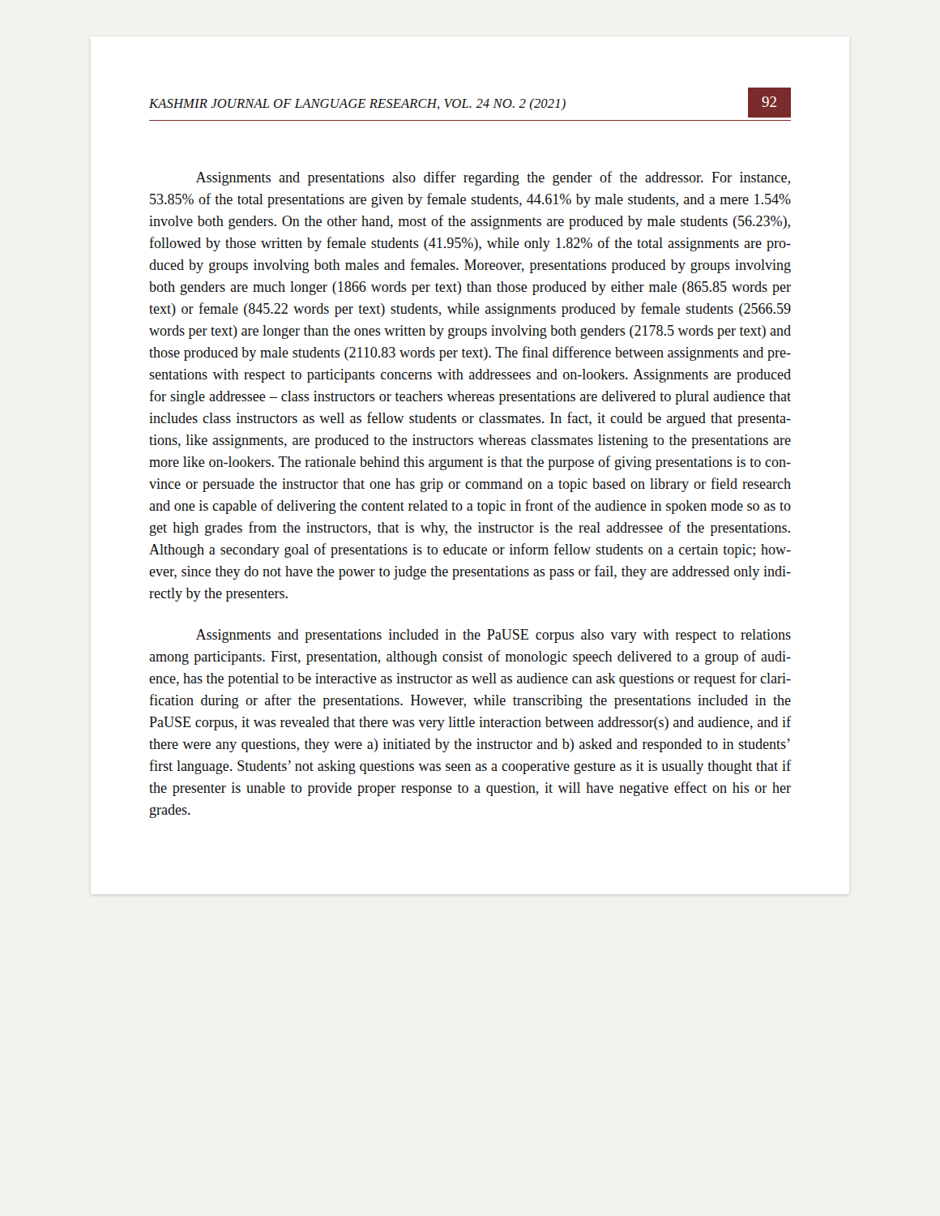KASHMIR JOURNAL OF LANGUAGE RESEARCH, VOL. 24 NO. 2 (2021)
92
Assignments and presentations also differ regarding the gender of the addressor. For instance, 53.85% of the total presentations are given by female students, 44.61% by male students, and a mere 1.54% involve both genders. On the other hand, most of the assignments are produced by male students (56.23%), followed by those written by female students (41.95%), while only 1.82% of the total assignments are produced by groups involving both males and females. Moreover, presentations produced by groups involving both genders are much longer (1866 words per text) than those produced by either male (865.85 words per text) or female (845.22 words per text) students, while assignments produced by female students (2566.59 words per text) are longer than the ones written by groups involving both genders (2178.5 words per text) and those produced by male students (2110.83 words per text). The final difference between assignments and presentations with respect to participants concerns with addressees and on-lookers. Assignments are produced for single addressee – class instructors or teachers whereas presentations are delivered to plural audience that includes class instructors as well as fellow students or classmates. In fact, it could be argued that presentations, like assignments, are produced to the instructors whereas classmates listening to the presentations are more like on-lookers. The rationale behind this argument is that the purpose of giving presentations is to convince or persuade the instructor that one has grip or command on a topic based on library or field research and one is capable of delivering the content related to a topic in front of the audience in spoken mode so as to get high grades from the instructors, that is why, the instructor is the real addressee of the presentations. Although a secondary goal of presentations is to educate or inform fellow students on a certain topic; however, since they do not have the power to judge the presentations as pass or fail, they are addressed only indirectly by the presenters.
Assignments and presentations included in the PaUSE corpus also vary with respect to relations among participants. First, presentation, although consist of monologic speech delivered to a group of audience, has the potential to be interactive as instructor as well as audience can ask questions or request for clarification during or after the presentations. However, while transcribing the presentations included in the PaUSE corpus, it was revealed that there was very little interaction between addressor(s) and audience, and if there were any questions, they were a) initiated by the instructor and b) asked and responded to in students’ first language. Students’ not asking questions was seen as a cooperative gesture as it is usually thought that if the presenter is unable to provide proper response to a question, it will have negative effect on his or her grades.